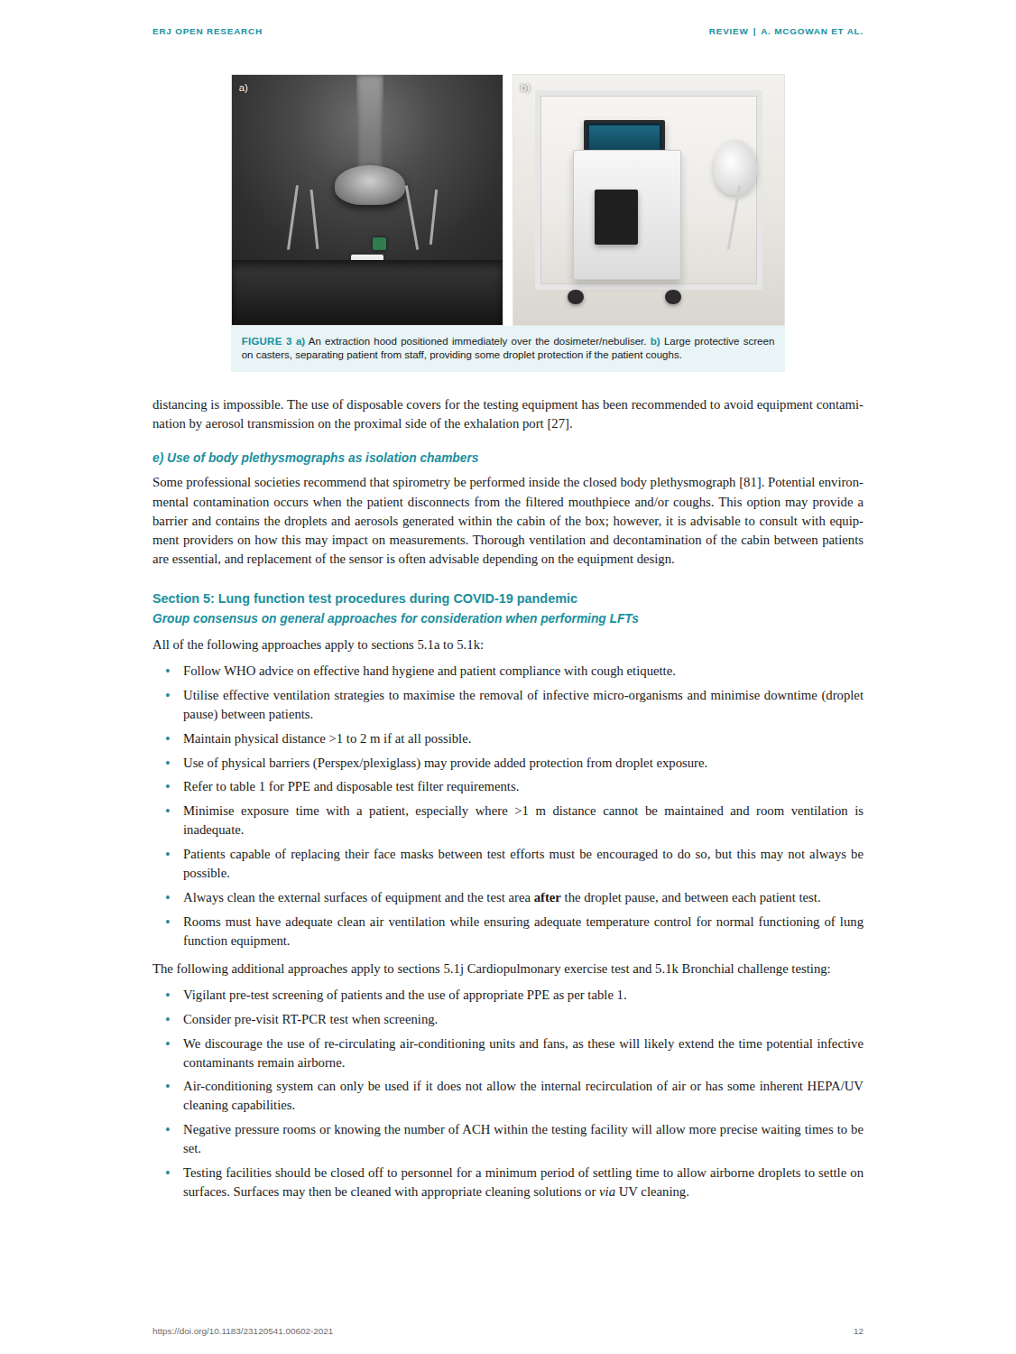ERJ OPEN RESEARCH
REVIEW|A. MCGOWAN ET AL.
a)
b)
FIGURE 3 a) An extraction hood positioned immediately over the dosimeter/nebuliser. b) Large protective screen on casters, separating patient from staff, providing some droplet protection if the patient coughs.
distancing is impossible. The use of disposable covers for the testing equipment has been recommended to avoid equipment contamination by aerosol transmission on the proximal side of the exhalation port [27].
e) Use of body plethysmographs as isolation chambers
Some professional societies recommend that spirometry be performed inside the closed body plethysmograph [81]. Potential environmental contamination occurs when the patient disconnects from the filtered mouthpiece and/or coughs. This option may provide a barrier and contains the droplets and aerosols generated within the cabin of the box; however, it is advisable to consult with equipment providers on how this may impact on measurements. Thorough ventilation and decontamination of the cabin between patients are essential, and replacement of the sensor is often advisable depending on the equipment design.
Section 5: Lung function test procedures during COVID-19 pandemic
Group consensus on general approaches for consideration when performing LFTs
All of the following approaches apply to sections 5.1a to 5.1k:
Follow WHO advice on effective hand hygiene and patient compliance with cough etiquette.
Utilise effective ventilation strategies to maximise the removal of infective micro-organisms and minimise downtime (droplet pause) between patients.
Maintain physical distance >1 to 2 m if at all possible.
Use of physical barriers (Perspex/plexiglass) may provide added protection from droplet exposure.
Refer to table 1 for PPE and disposable test filter requirements.
Minimise exposure time with a patient, especially where >1 m distance cannot be maintained and room ventilation is inadequate.
Patients capable of replacing their face masks between test efforts must be encouraged to do so, but this may not always be possible.
Always clean the external surfaces of equipment and the test area after the droplet pause, and between each patient test.
Rooms must have adequate clean air ventilation while ensuring adequate temperature control for normal functioning of lung function equipment.
The following additional approaches apply to sections 5.1j Cardiopulmonary exercise test and 5.1k Bronchial challenge testing:
Vigilant pre-test screening of patients and the use of appropriate PPE as per table 1.
Consider pre-visit RT-PCR test when screening.
We discourage the use of re-circulating air-conditioning units and fans, as these will likely extend the time potential infective contaminants remain airborne.
Air-conditioning system can only be used if it does not allow the internal recirculation of air or has some inherent HEPA/UV cleaning capabilities.
Negative pressure rooms or knowing the number of ACH within the testing facility will allow more precise waiting times to be set.
Testing facilities should be closed off to personnel for a minimum period of settling time to allow airborne droplets to settle on surfaces. Surfaces may then be cleaned with appropriate cleaning solutions or via UV cleaning.
https://doi.org/10.1183/23120541.00602-2021 12